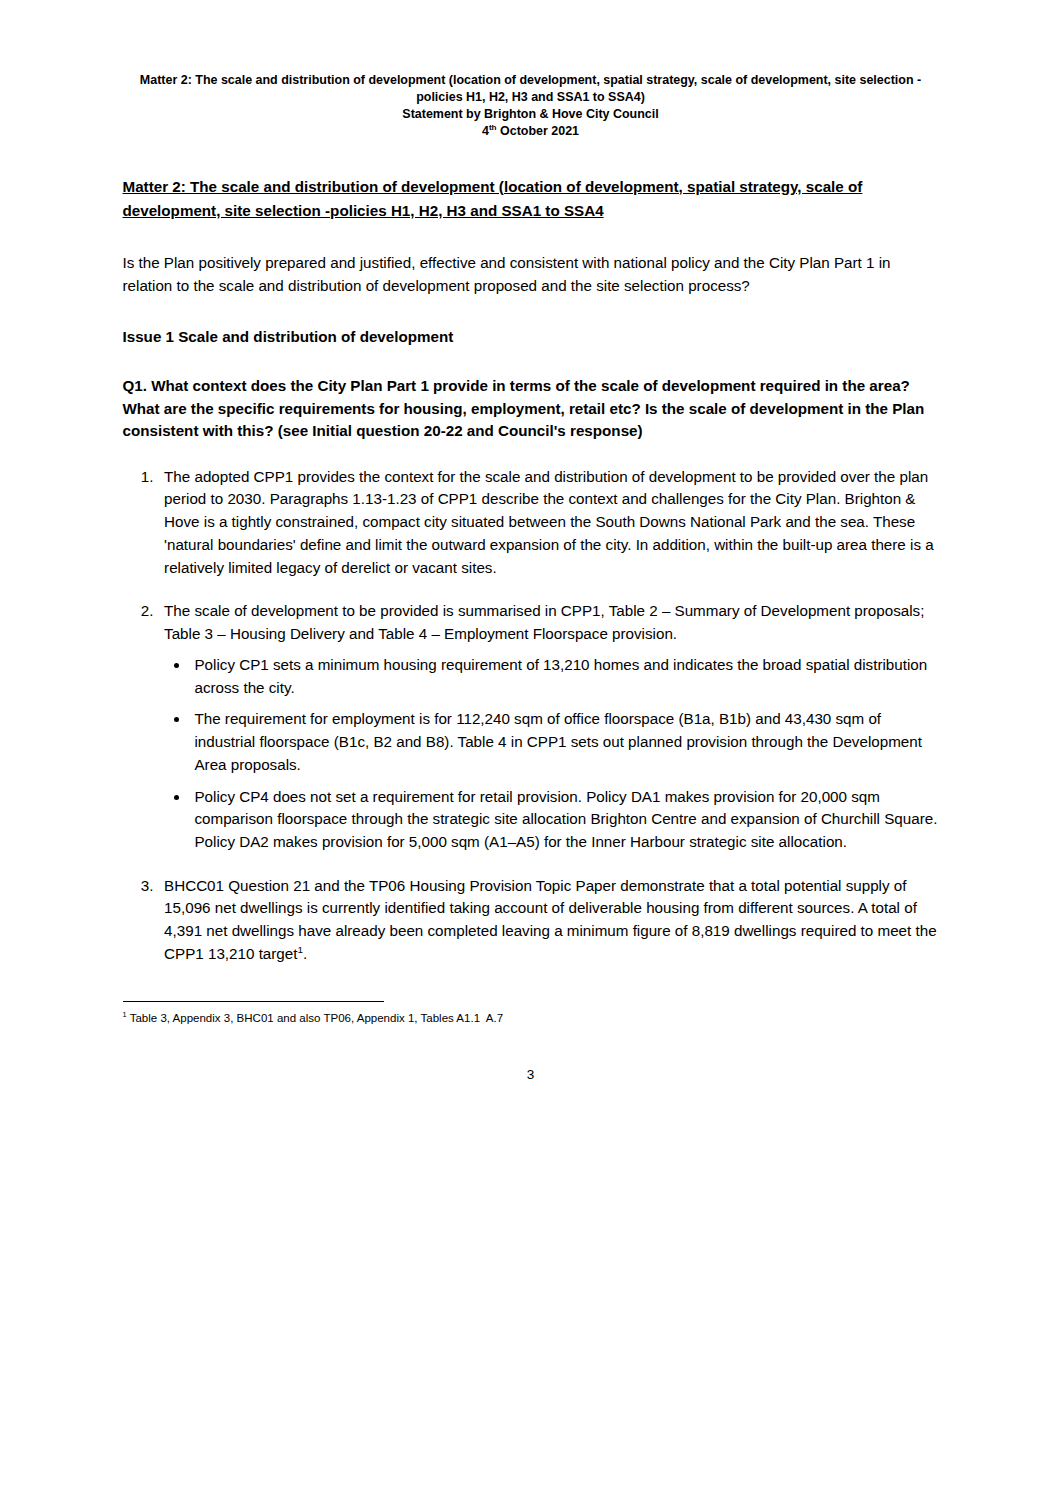Matter 2: The scale and distribution of development (location of development, spatial strategy, scale of development, site selection -policies H1, H2, H3 and SSA1 to SSA4)
Statement by Brighton & Hove City Council
4th October 2021
Matter 2: The scale and distribution of development (location of development, spatial strategy, scale of development, site selection -policies H1, H2, H3 and SSA1 to SSA4
Is the Plan positively prepared and justified, effective and consistent with national policy and the City Plan Part 1 in relation to the scale and distribution of development proposed and the site selection process?
Issue 1 Scale and distribution of development
Q1. What context does the City Plan Part 1 provide in terms of the scale of development required in the area? What are the specific requirements for housing, employment, retail etc? Is the scale of development in the Plan consistent with this? (see Initial question 20-22 and Council's response)
The adopted CPP1 provides the context for the scale and distribution of development to be provided over the plan period to 2030. Paragraphs 1.13-1.23 of CPP1 describe the context and challenges for the City Plan. Brighton & Hove is a tightly constrained, compact city situated between the South Downs National Park and the sea. These 'natural boundaries' define and limit the outward expansion of the city. In addition, within the built-up area there is a relatively limited legacy of derelict or vacant sites.
The scale of development to be provided is summarised in CPP1, Table 2 – Summary of Development proposals; Table 3 – Housing Delivery and Table 4 – Employment Floorspace provision.
Policy CP1 sets a minimum housing requirement of 13,210 homes and indicates the broad spatial distribution across the city.
The requirement for employment is for 112,240 sqm of office floorspace (B1a, B1b) and 43,430 sqm of industrial floorspace (B1c, B2 and B8). Table 4 in CPP1 sets out planned provision through the Development Area proposals.
Policy CP4 does not set a requirement for retail provision. Policy DA1 makes provision for 20,000 sqm comparison floorspace through the strategic site allocation Brighton Centre and expansion of Churchill Square. Policy DA2 makes provision for 5,000 sqm (A1–A5) for the Inner Harbour strategic site allocation.
BHCC01 Question 21 and the TP06 Housing Provision Topic Paper demonstrate that a total potential supply of 15,096 net dwellings is currently identified taking account of deliverable housing from different sources. A total of 4,391 net dwellings have already been completed leaving a minimum figure of 8,819 dwellings required to meet the CPP1 13,210 target1.
1 Table 3, Appendix 3, BHC01 and also TP06, Appendix 1, Tables A1.1 A.7
3